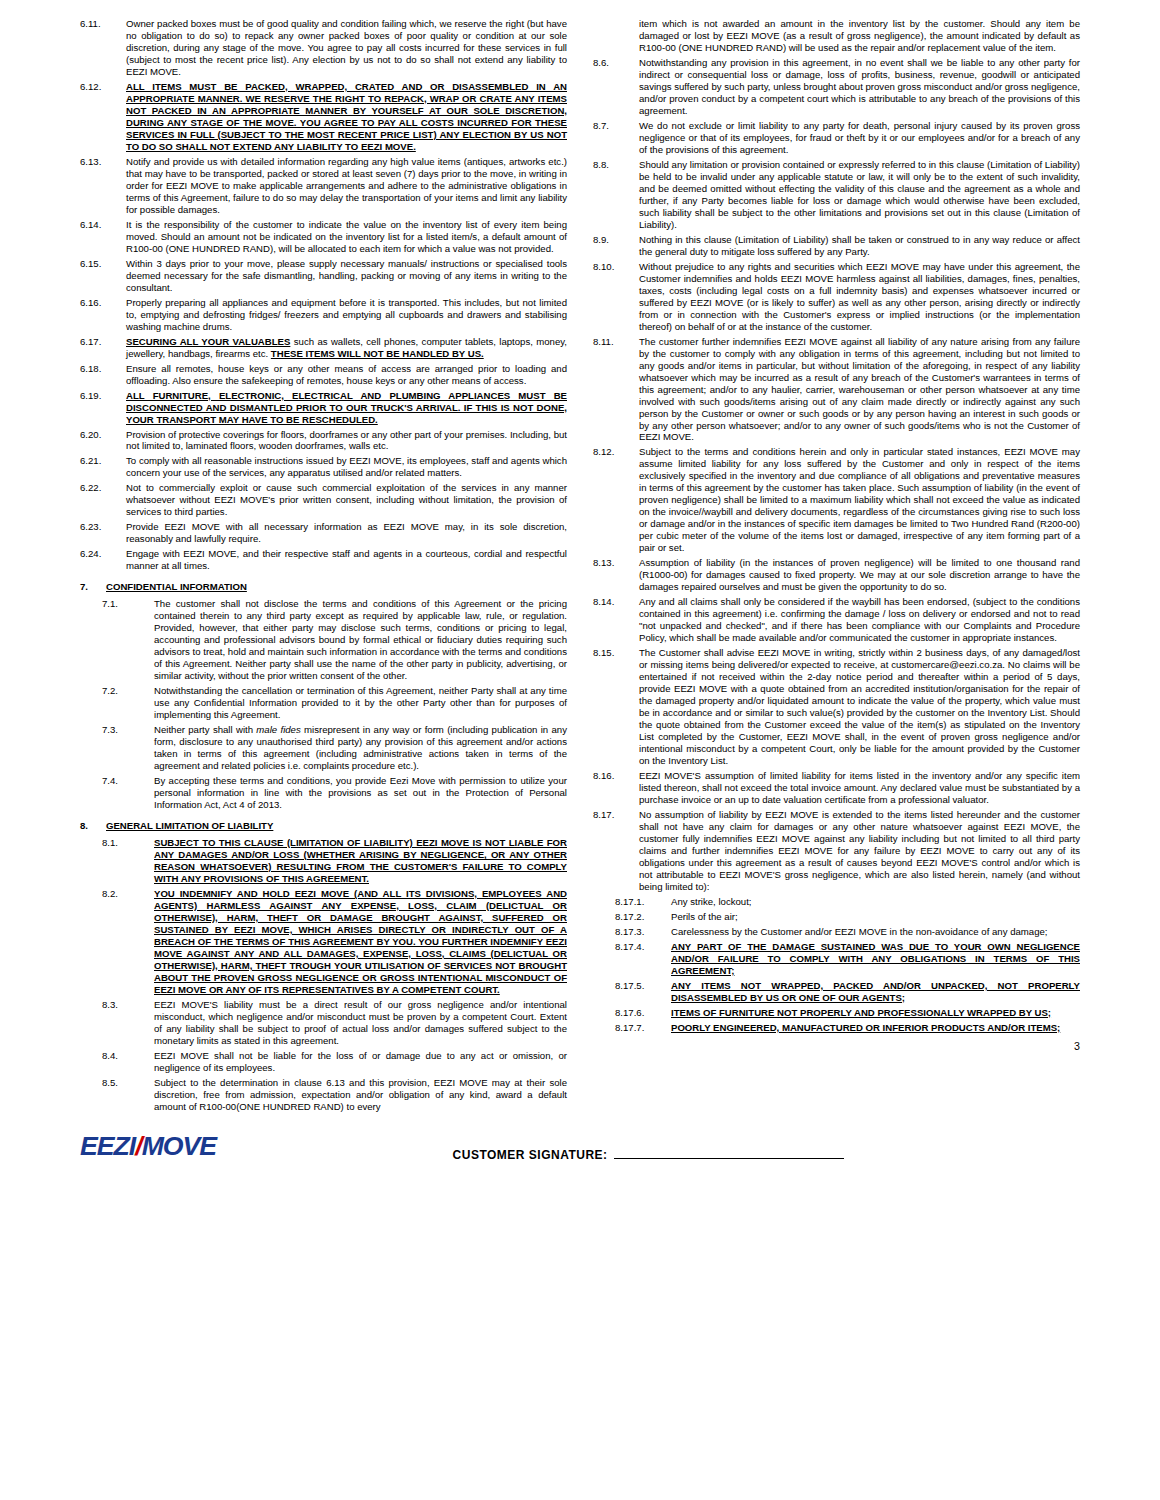6.11.
Owner packed boxes must be of good quality and condition failing which, we reserve the right (but have no obligation to do so) to repack any owner packed boxes of poor quality or condition at our sole discretion, during any stage of the move. You agree to pay all costs incurred for these services in full (subject to most the recent price list). Any election by us not to do so shall not extend any liability to EEZI MOVE.
6.12.
ALL ITEMS MUST BE PACKED, WRAPPED, CRATED AND OR DISASSEMBLED IN AN APPROPRIATE MANNER. WE RESERVE THE RIGHT TO REPACK, WRAP OR CRATE ANY ITEMS NOT PACKED IN AN APPROPRIATE MANNER BY YOURSELF AT OUR SOLE DISCRETION, DURING ANY STAGE OF THE MOVE. YOU AGREE TO PAY ALL COSTS INCURRED FOR THESE SERVICES IN FULL (SUBJECT TO THE MOST RECENT PRICE LIST) ANY ELECTION BY US NOT TO DO SO SHALL NOT EXTEND ANY LIABILITY TO EEZI MOVE.
6.13.
Notify and provide us with detailed information regarding any high value items (antiques, artworks etc.) that may have to be transported, packed or stored at least seven (7) days prior to the move, in writing in order for EEZI MOVE to make applicable arrangements and adhere to the administrative obligations in terms of this Agreement, failure to do so may delay the transportation of your items and limit any liability for possible damages.
6.14.
It is the responsibility of the customer to indicate the value on the inventory list of every item being moved. Should an amount not be indicated on the inventory list for a listed item/s, a default amount of R100-00 (ONE HUNDRED RAND), will be allocated to each item for which a value was not provided.
6.15.
Within 3 days prior to your move, please supply necessary manuals/ instructions or specialised tools deemed necessary for the safe dismantling, handling, packing or moving of any items in writing to the consultant.
6.16.
Properly preparing all appliances and equipment before it is transported. This includes, but not limited to, emptying and defrosting fridges/ freezers and emptying all cupboards and drawers and stabilising washing machine drums.
6.17.
SECURING ALL YOUR VALUABLES such as wallets, cell phones, computer tablets, laptops, money, jewellery, handbags, firearms etc. THESE ITEMS WILL NOT BE HANDLED BY US.
6.18.
Ensure all remotes, house keys or any other means of access are arranged prior to loading and offloading. Also ensure the safekeeping of remotes, house keys or any other means of access.
6.19.
ALL FURNITURE, ELECTRONIC, ELECTRICAL AND PLUMBING APPLIANCES MUST BE DISCONNECTED AND DISMANTLED PRIOR TO OUR TRUCK'S ARRIVAL. IF THIS IS NOT DONE, YOUR TRANSPORT MAY HAVE TO BE RESCHEDULED.
6.20.
Provision of protective coverings for floors, doorframes or any other part of your premises. Including, but not limited to, laminated floors, wooden doorframes, walls etc.
6.21.
To comply with all reasonable instructions issued by EEZI MOVE, its employees, staff and agents which concern your use of the services, any apparatus utilised and/or related matters.
6.22.
Not to commercially exploit or cause such commercial exploitation of the services in any manner whatsoever without EEZI MOVE's prior written consent, including without limitation, the provision of services to third parties.
6.23.
Provide EEZI MOVE with all necessary information as EEZI MOVE may, in its sole discretion, reasonably and lawfully require.
6.24.
Engage with EEZI MOVE, and their respective staff and agents in a courteous, cordial and respectful manner at all times.
7.
Confidential Information
7.1.
The customer shall not disclose the terms and conditions of this Agreement or the pricing contained therein to any third party except as required by applicable law, rule, or regulation. Provided, however, that either party may disclose such terms, conditions or pricing to legal, accounting and professional advisors bound by formal ethical or fiduciary duties requiring such advisors to treat, hold and maintain such information in accordance with the terms and conditions of this Agreement. Neither party shall use the name of the other party in publicity, advertising, or similar activity, without the prior written consent of the other.
7.2.
Notwithstanding the cancellation or termination of this Agreement, neither Party shall at any time use any Confidential Information provided to it by the other Party other than for purposes of implementing this Agreement.
7.3.
Neither party shall with male fides misrepresent in any way or form (including publication in any form, disclosure to any unauthorised third party) any provision of this agreement and/or actions taken in terms of this agreement (including administrative actions taken in terms of the agreement and related policies i.e. complaints procedure etc.).
7.4.
By accepting these terms and conditions, you provide Eezi Move with permission to utilize your personal information in line with the provisions as set out in the Protection of Personal Information Act, Act 4 of 2013.
8.
General Limitation of Liability
8.1.
SUBJECT TO THIS CLAUSE (LIMITATION OF LIABILITY) EEZI MOVE IS NOT LIABLE FOR ANY DAMAGES AND/OR LOSS (WHETHER ARISING BY NEGLIGENCE, OR ANY OTHER REASON WHATSOEVER) RESULTING FROM THE CUSTOMER'S FAILURE TO COMPLY WITH ANY PROVISIONS OF THIS AGREEMENT.
8.2.
YOU INDEMNIFY AND HOLD EEZI MOVE (AND ALL ITS DIVISIONS, EMPLOYEES AND AGENTS) HARMLESS AGAINST ANY EXPENSE, LOSS, CLAIM (DELICTUAL OR OTHERWISE), HARM, THEFT OR DAMAGE BROUGHT AGAINST, SUFFERED OR SUSTAINED BY EEZI MOVE, WHICH ARISES DIRECTLY OR INDIRECTLY OUT OF A BREACH OF THE TERMS OF THIS AGREEMENT BY YOU. YOU FURTHER INDEMNIFY EEZI MOVE AGAINST ANY AND ALL DAMAGES, EXPENSE, LOSS, CLAIMS (DELICTUAL OR OTHERWISE), HARM, THEFT TROUGH YOUR UTILISATION OF SERVICES NOT BROUGHT ABOUT THE PROVEN GROSS NEGLIGENCE OR GROSS INTENTIONAL MISCONDUCT OF EEZI MOVE OR ANY OF ITS REPRESENTATIVES BY A COMPETENT COURT.
8.3.
EEZI MOVE'S liability must be a direct result of our gross negligence and/or intentional misconduct, which negligence and/or misconduct must be proven by a competent Court. Extent of any liability shall be subject to proof of actual loss and/or damages suffered subject to the monetary limits as stated in this agreement.
8.4.
EEZI MOVE shall not be liable for the loss of or damage due to any act or omission, or negligence of its employees.
8.5.
Subject to the determination in clause 6.13 and this provision, EEZI MOVE may at their sole discretion, free from admission, expectation and/or obligation of any kind, award a default amount of R100-00(ONE HUNDRED RAND) to every
item which is not awarded an amount in the inventory list by the customer. Should any item be damaged or lost by EEZI MOVE (as a result of gross negligence), the amount indicated by default as R100-00 (ONE HUNDRED RAND) will be used as the repair and/or replacement value of the item.
8.6.
Notwithstanding any provision in this agreement, in no event shall we be liable to any other party for indirect or consequential loss or damage, loss of profits, business, revenue, goodwill or anticipated savings suffered by such party, unless brought about proven gross misconduct and/or gross negligence, and/or proven conduct by a competent court which is attributable to any breach of the provisions of this agreement.
8.7.
We do not exclude or limit liability to any party for death, personal injury caused by its proven gross negligence or that of its employees, for fraud or theft by it or our employees and/or for a breach of any of the provisions of this agreement.
8.8.
Should any limitation or provision contained or expressly referred to in this clause (Limitation of Liability) be held to be invalid under any applicable statute or law, it will only be to the extent of such invalidity, and be deemed omitted without effecting the validity of this clause and the agreement as a whole and further, if any Party becomes liable for loss or damage which would otherwise have been excluded, such liability shall be subject to the other limitations and provisions set out in this clause (Limitation of Liability).
8.9.
Nothing in this clause (Limitation of Liability) shall be taken or construed to in any way reduce or affect the general duty to mitigate loss suffered by any Party.
8.10.
Without prejudice to any rights and securities which EEZI MOVE may have under this agreement, the Customer indemnifies and holds EEZI MOVE harmless against all liabilities, damages, fines, penalties, taxes, costs (including legal costs on a full indemnity basis) and expenses whatsoever incurred or suffered by EEZI MOVE (or is likely to suffer) as well as any other person, arising directly or indirectly from or in connection with the Customer's express or implied instructions (or the implementation thereof) on behalf of or at the instance of the customer.
8.11.
The customer further indemnifies EEZI MOVE against all liability of any nature arising from any failure by the customer to comply with any obligation in terms of this agreement, including but not limited to any goods and/or items in particular, but without limitation of the aforegoing, in respect of any liability whatsoever which may be incurred as a result of any breach of the Customer's warrantees in terms of this agreement; and/or to any haulier, carrier, warehouseman or other person whatsoever at any time involved with such goods/items arising out of any claim made directly or indirectly against any such person by the Customer or owner or such goods or by any person having an interest in such goods or by any other person whatsoever; and/or to any owner of such goods/items who is not the Customer of EEZI MOVE.
8.12.
Subject to the terms and conditions herein and only in particular stated instances, EEZI MOVE may assume limited liability for any loss suffered by the Customer and only in respect of the items exclusively specified in the inventory and due compliance of all obligations and preventative measures in terms of this agreement by the customer has taken place. Such assumption of liability (in the event of proven negligence) shall be limited to a maximum liability which shall not exceed the value as indicated on the invoice//waybill and delivery documents, regardless of the circumstances giving rise to such loss or damage and/or in the instances of specific item damages be limited to Two Hundred Rand (R200-00) per cubic meter of the volume of the items lost or damaged, irrespective of any item forming part of a pair or set.
8.13.
Assumption of liability (in the instances of proven negligence) will be limited to one thousand rand (R1000-00) for damages caused to fixed property. We may at our sole discretion arrange to have the damages repaired ourselves and must be given the opportunity to do so.
8.14.
Any and all claims shall only be considered if the waybill has been endorsed, (subject to the conditions contained in this agreement) i.e. confirming the damage / loss on delivery or endorsed and not to read "not unpacked and checked", and if there has been compliance with our Complaints and Procedure Policy, which shall be made available and/or communicated the customer in appropriate instances.
8.15.
The Customer shall advise EEZI MOVE in writing, strictly within 2 business days, of any damaged/lost or missing items being delivered/or expected to receive, at customercare@eezi.co.za. No claims will be entertained if not received within the 2-day notice period and thereafter within a period of 5 days, provide EEZI MOVE with a quote obtained from an accredited institution/organisation for the repair of the damaged property and/or liquidated amount to indicate the value of the property, which value must be in accordance and or similar to such value(s) provided by the customer on the Inventory List. Should the quote obtained from the Customer exceed the value of the item(s) as stipulated on the Inventory List completed by the Customer, EEZI MOVE shall, in the event of proven gross negligence and/or intentional misconduct by a competent Court, only be liable for the amount provided by the Customer on the Inventory List.
8.16.
EEZI MOVE'S assumption of limited liability for items listed in the inventory and/or any specific item listed thereon, shall not exceed the total invoice amount. Any declared value must be substantiated by a purchase invoice or an up to date valuation certificate from a professional valuator.
8.17.
No assumption of liability by EEZI MOVE is extended to the items listed hereunder and the customer shall not have any claim for damages or any other nature whatsoever against EEZI MOVE, the customer fully indemnifies EEZI MOVE against any liability including but not limited to all third party claims and further indemnifies EEZI MOVE for any failure by EEZI MOVE to carry out any of its obligations under this agreement as a result of causes beyond EEZI MOVE'S control and/or which is not attributable to EEZI MOVE'S gross negligence, which are also listed herein, namely (and without being limited to):
8.17.1.
Any strike, lockout;
8.17.2.
Perils of the air;
8.17.3.
Carelessness by the Customer and/or EEZI MOVE in the non-avoidance of any damage;
8.17.4.
ANY PART OF THE DAMAGE SUSTAINED WAS DUE TO YOUR OWN NEGLIGENCE AND/OR FAILURE TO COMPLY WITH ANY OBLIGATIONS IN TERMS OF THIS AGREEMENT;
8.17.5.
ANY ITEMS NOT WRAPPED, PACKED AND/OR UNPACKED, NOT PROPERLY DISASSEMBLED BY US OR ONE OF OUR AGENTS;
8.17.6.
ITEMS OF FURNITURE NOT PROPERLY AND PROFESSIONALLY WRAPPED BY US;
8.17.7.
POORLY ENGINEERED, MANUFACTURED OR INFERIOR PRODUCTS AND/OR ITEMS;
3
EEZI/MOVE
CUSTOMER SIGNATURE: